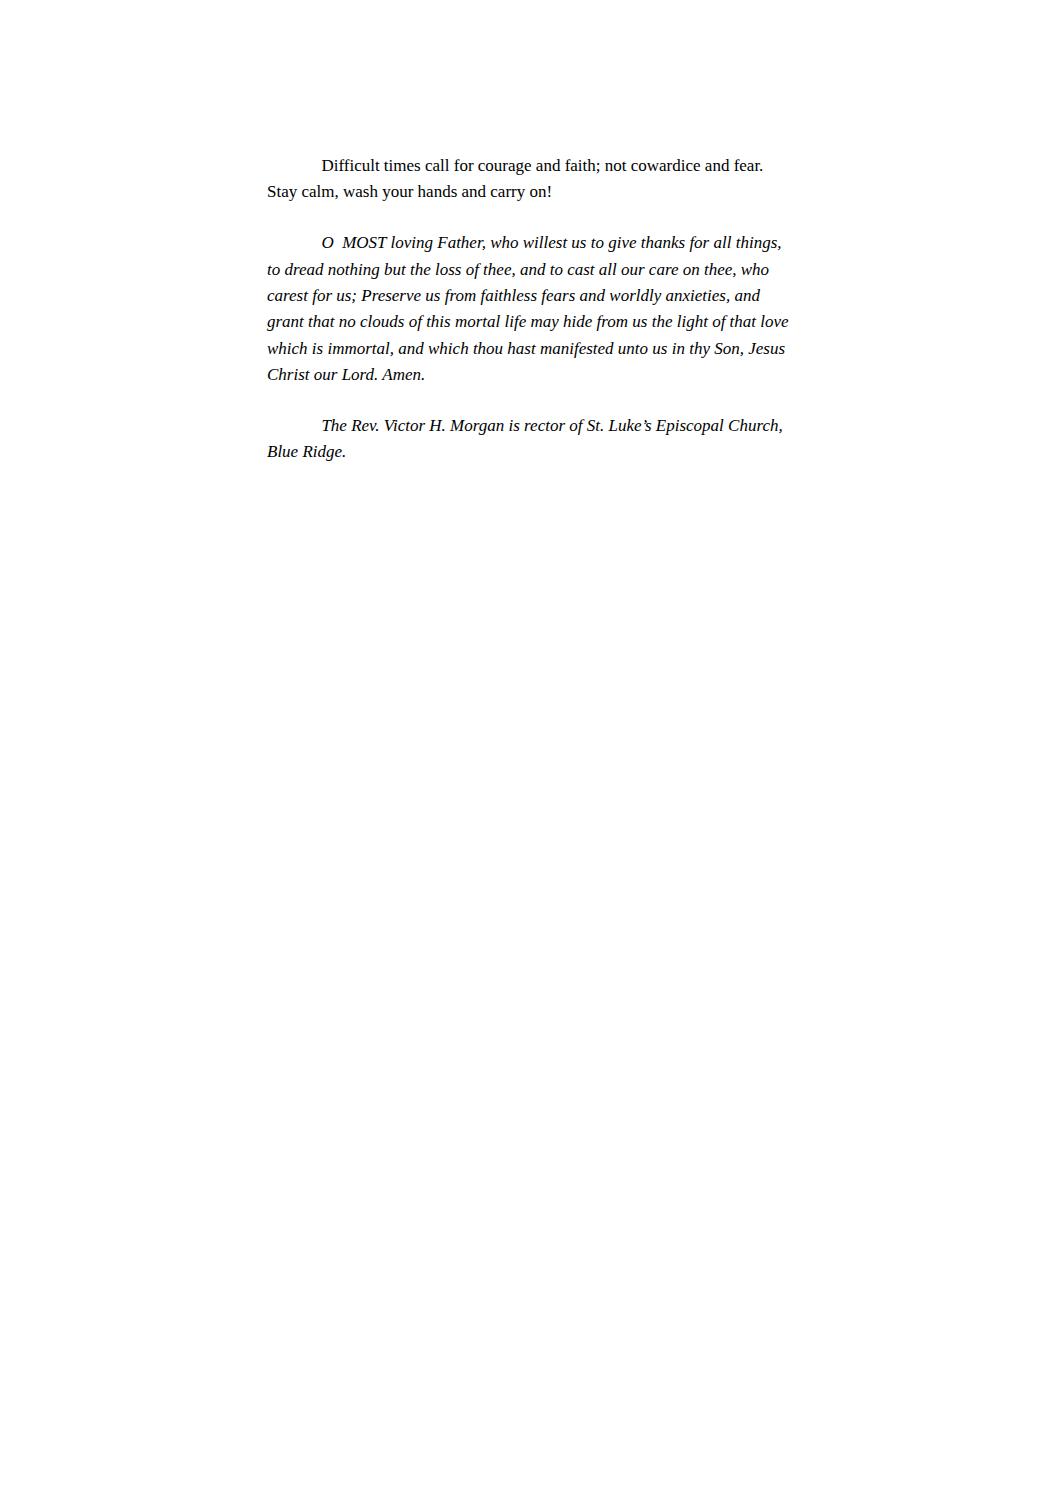Difficult times call for courage and faith; not cowardice and fear. Stay calm, wash your hands and carry on!
O MOST loving Father, who willest us to give thanks for all things, to dread nothing but the loss of thee, and to cast all our care on thee, who carest for us; Preserve us from faithless fears and worldly anxieties, and grant that no clouds of this mortal life may hide from us the light of that love which is immortal, and which thou hast manifested unto us in thy Son, Jesus Christ our Lord. Amen.
The Rev. Victor H. Morgan is rector of St. Luke’s Episcopal Church, Blue Ridge.